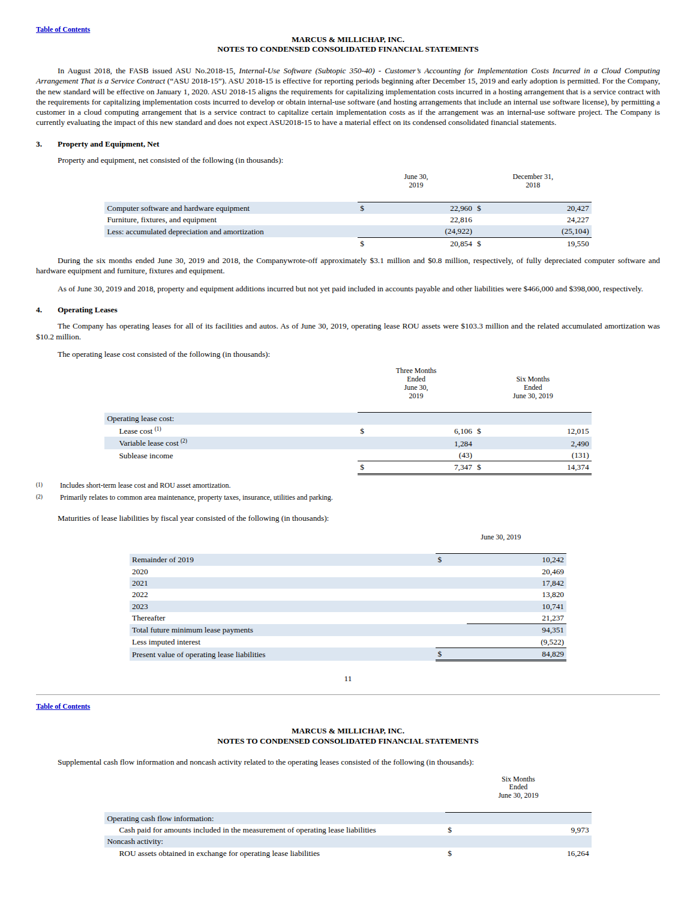Table of Contents
MARCUS & MILLICHAP, INC.
NOTES TO CONDENSED CONSOLIDATED FINANCIAL STATEMENTS
In August 2018, the FASB issued ASU No.2018-15, Internal-Use Software (Subtopic 350-40) - Customer’s Accounting for Implementation Costs Incurred in a Cloud Computing Arrangement That is a Service Contract (“ASU 2018-15”). ASU 2018-15 is effective for reporting periods beginning after December 15, 2019 and early adoption is permitted. For the Company, the new standard will be effective on January 1, 2020. ASU 2018-15 aligns the requirements for capitalizing implementation costs incurred in a hosting arrangement that is a service contract with the requirements for capitalizing implementation costs incurred to develop or obtain internal-use software (and hosting arrangements that include an internal use software license), by permitting a customer in a cloud computing arrangement that is a service contract to capitalize certain implementation costs as if the arrangement was an internal-use software project. The Company is currently evaluating the impact of this new standard and does not expect ASU2018-15 to have a material effect on its condensed consolidated financial statements.
3. Property and Equipment, Net
Property and equipment, net consisted of the following (in thousands):
| | June 30, 2019 | December 31, 2018 |
| Computer software and hardware equipment | $ | 22,960 | $ | 20,427 |
| Furniture, fixtures, and equipment | | 22,816 | | 24,227 |
| Less: accumulated depreciation and amortization | | (24,922) | | (25,104) |
| | $ | 20,854 | $ | 19,550 |
During the six months ended June 30, 2019 and 2018, the Companywrote-off approximately $3.1 million and $0.8 million, respectively, of fully depreciated computer software and hardware equipment and furniture, fixtures and equipment.
As of June 30, 2019 and 2018, property and equipment additions incurred but not yet paid included in accounts payable and other liabilities were $466,000 and $398,000, respectively.
4. Operating Leases
The Company has operating leases for all of its facilities and autos. As of June 30, 2019, operating lease ROU assets were $103.3 million and the related accumulated amortization was $10.2 million.
The operating lease cost consisted of the following (in thousands):
| | Three Months Ended June 30, 2019 | Six Months Ended June 30, 2019 |
| Operating lease cost: | | | | |
| Lease cost (1) | $ | 6,106 | $ | 12,015 |
| Variable lease cost (2) | | 1,284 | | 2,490 |
| Sublease income | | (43) | | (131) |
| | $ | 7,347 | $ | 14,374 |
(1) Includes short-term lease cost and ROU asset amortization.
(2) Primarily relates to common area maintenance, property taxes, insurance, utilities and parking.
Maturities of lease liabilities by fiscal year consisted of the following (in thousands):
| | June 30, 2019 |
| Remainder of 2019 | $ | 10,242 |
| 2020 | | 20,469 |
| 2021 | | 17,842 |
| 2022 | | 13,820 |
| 2023 | | 10,741 |
| Thereafter | | 21,237 |
| Total future minimum lease payments | | 94,351 |
| Less imputed interest | | (9,522) |
| Present value of operating lease liabilities | $ | 84,829 |
11
Table of Contents
MARCUS & MILLICHAP, INC.
NOTES TO CONDENSED CONSOLIDATED FINANCIAL STATEMENTS
Supplemental cash flow information and noncash activity related to the operating leases consisted of the following (in thousands):
| | Six Months Ended June 30, 2019 |
| Operating cash flow information: | | |
| Cash paid for amounts included in the measurement of operating lease liabilities | $ | 9,973 |
| Noncash activity: | | |
| ROU assets obtained in exchange for operating lease liabilities | $ | 16,264 |